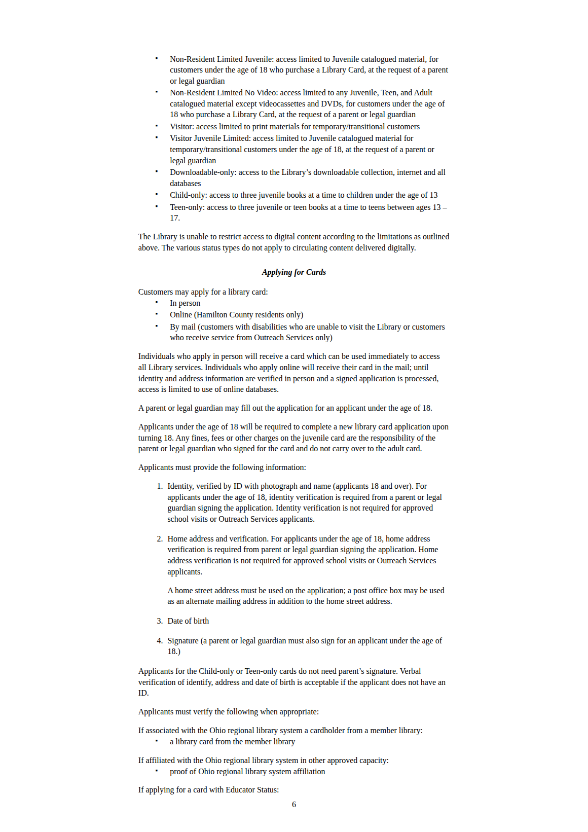Non-Resident Limited Juvenile: access limited to Juvenile catalogued material, for customers under the age of 18 who purchase a Library Card, at the request of a parent or legal guardian
Non-Resident Limited No Video: access limited to any Juvenile, Teen, and Adult catalogued material except videocassettes and DVDs, for customers under the age of 18 who purchase a Library Card, at the request of a parent or legal guardian
Visitor: access limited to print materials for temporary/transitional customers
Visitor Juvenile Limited: access limited to Juvenile catalogued material for temporary/transitional customers under the age of 18, at the request of a parent or legal guardian
Downloadable-only: access to the Library’s downloadable collection, internet and all databases
Child-only: access to three juvenile books at a time to children under the age of 13
Teen-only: access to three juvenile or teen books at a time to teens between ages 13 – 17.
The Library is unable to restrict access to digital content according to the limitations as outlined above. The various status types do not apply to circulating content delivered digitally.
Applying for Cards
Customers may apply for a library card:
In person
Online (Hamilton County residents only)
By mail (customers with disabilities who are unable to visit the Library or customers who receive service from Outreach Services only)
Individuals who apply in person will receive a card which can be used immediately to access all Library services. Individuals who apply online will receive their card in the mail; until identity and address information are verified in person and a signed application is processed, access is limited to use of online databases.
A parent or legal guardian may fill out the application for an applicant under the age of 18.
Applicants under the age of 18 will be required to complete a new library card application upon turning 18. Any fines, fees or other charges on the juvenile card are the responsibility of the parent or legal guardian who signed for the card and do not carry over to the adult card.
Applicants must provide the following information:
Identity, verified by ID with photograph and name (applicants 18 and over). For applicants under the age of 18, identity verification is required from a parent or legal guardian signing the application. Identity verification is not required for approved school visits or Outreach Services applicants.
Home address and verification. For applicants under the age of 18, home address verification is required from parent or legal guardian signing the application. Home address verification is not required for approved school visits or Outreach Services applicants.
A home street address must be used on the application; a post office box may be used as an alternate mailing address in addition to the home street address.
Date of birth
Signature (a parent or legal guardian must also sign for an applicant under the age of 18.)
Applicants for the Child-only or Teen-only cards do not need parent’s signature. Verbal verification of identify, address and date of birth is acceptable if the applicant does not have an ID.
Applicants must verify the following when appropriate:
If associated with the Ohio regional library system a cardholder from a member library:
a library card from the member library
If affiliated with the Ohio regional library system in other approved capacity:
proof of Ohio regional library system affiliation
If applying for a card with Educator Status:
6